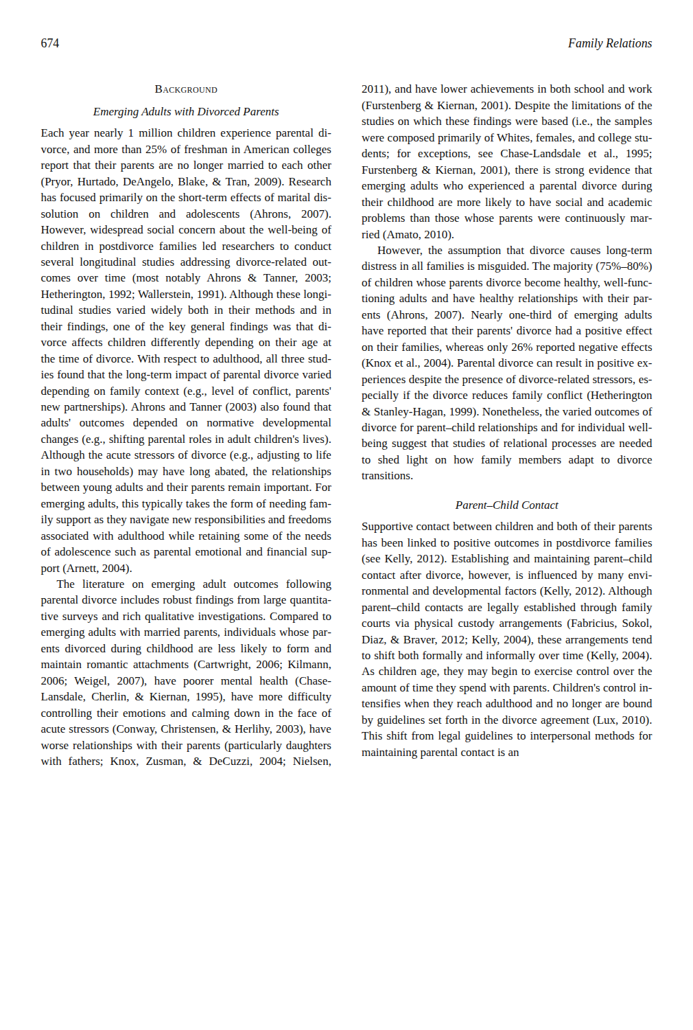674 Family Relations
Background
Emerging Adults with Divorced Parents
Each year nearly 1 million children experience parental divorce, and more than 25% of freshman in American colleges report that their parents are no longer married to each other (Pryor, Hurtado, DeAngelo, Blake, & Tran, 2009). Research has focused primarily on the short-term effects of marital dissolution on children and adolescents (Ahrons, 2007). However, widespread social concern about the well-being of children in postdivorce families led researchers to conduct several longitudinal studies addressing divorce-related outcomes over time (most notably Ahrons & Tanner, 2003; Hetherington, 1992; Wallerstein, 1991). Although these longitudinal studies varied widely both in their methods and in their findings, one of the key general findings was that divorce affects children differently depending on their age at the time of divorce. With respect to adulthood, all three studies found that the long-term impact of parental divorce varied depending on family context (e.g., level of conflict, parents' new partnerships). Ahrons and Tanner (2003) also found that adults' outcomes depended on normative developmental changes (e.g., shifting parental roles in adult children's lives). Although the acute stressors of divorce (e.g., adjusting to life in two households) may have long abated, the relationships between young adults and their parents remain important. For emerging adults, this typically takes the form of needing family support as they navigate new responsibilities and freedoms associated with adulthood while retaining some of the needs of adolescence such as parental emotional and financial support (Arnett, 2004).
The literature on emerging adult outcomes following parental divorce includes robust findings from large quantitative surveys and rich qualitative investigations. Compared to emerging adults with married parents, individuals whose parents divorced during childhood are less likely to form and maintain romantic attachments (Cartwright, 2006; Kilmann, 2006; Weigel, 2007), have poorer mental health (Chase-Lansdale, Cherlin, & Kiernan, 1995), have more difficulty controlling their emotions and calming down in the face of acute stressors (Conway, Christensen, & Herlihy, 2003), have worse relationships with their parents (particularly daughters with fathers; Knox, Zusman, & DeCuzzi, 2004; Nielsen, 2011), and have lower achievements in both school and work (Furstenberg & Kiernan, 2001). Despite the limitations of the studies on which these findings were based (i.e., the samples were composed primarily of Whites, females, and college students; for exceptions, see Chase-Landsdale et al., 1995; Furstenberg & Kiernan, 2001), there is strong evidence that emerging adults who experienced a parental divorce during their childhood are more likely to have social and academic problems than those whose parents were continuously married (Amato, 2010).
However, the assumption that divorce causes long-term distress in all families is misguided. The majority (75%–80%) of children whose parents divorce become healthy, well-functioning adults and have healthy relationships with their parents (Ahrons, 2007). Nearly one-third of emerging adults have reported that their parents' divorce had a positive effect on their families, whereas only 26% reported negative effects (Knox et al., 2004). Parental divorce can result in positive experiences despite the presence of divorce-related stressors, especially if the divorce reduces family conflict (Hetherington & Stanley-Hagan, 1999). Nonetheless, the varied outcomes of divorce for parent–child relationships and for individual well-being suggest that studies of relational processes are needed to shed light on how family members adapt to divorce transitions.
Parent–Child Contact
Supportive contact between children and both of their parents has been linked to positive outcomes in postdivorce families (see Kelly, 2012). Establishing and maintaining parent–child contact after divorce, however, is influenced by many environmental and developmental factors (Kelly, 2012). Although parent–child contacts are legally established through family courts via physical custody arrangements (Fabricius, Sokol, Diaz, & Braver, 2012; Kelly, 2004), these arrangements tend to shift both formally and informally over time (Kelly, 2004). As children age, they may begin to exercise control over the amount of time they spend with parents. Children's control intensifies when they reach adulthood and no longer are bound by guidelines set forth in the divorce agreement (Lux, 2010). This shift from legal guidelines to interpersonal methods for maintaining parental contact is an